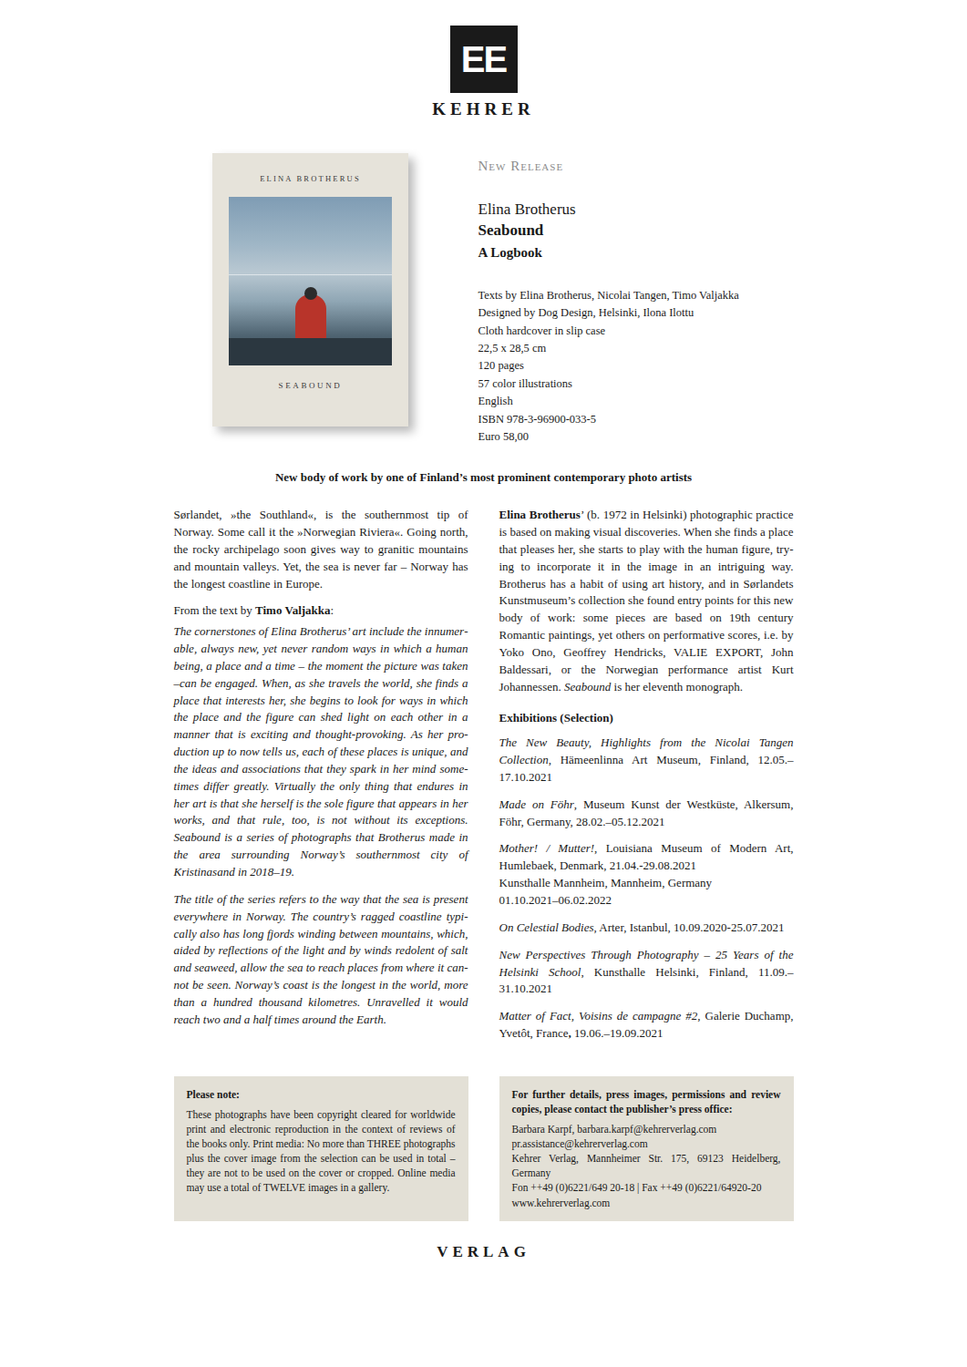EE
KEHRER
ELINA BROTHERUS
SEABOUND
New Release
Elina Brotherus
Seabound
A Logbook
Texts by Elina Brotherus, Nicolai Tangen, Timo Valjakka
Designed by Dog Design, Helsinki, Ilona Ilottu
Cloth hardcover in slip case
22,5 x 28,5 cm
120 pages
57 color illustrations
English
ISBN 978-3-96900-033-5
Euro 58,00
New body of work by one of Finland’s most prominent contemporary photo artists
Sørlandet, »the Southland«, is the southernmost tip of Norway. Some call it the »Norwegian Riviera«. Going north, the rocky archipelago soon gives way to granitic mountains and mountain valleys. Yet, the sea is never far – Norway has the longest coastline in Europe.
From the text by Timo Valjakka:
The cornerstones of Elina Brotherus’ art include the innumerable, always new, yet never random ways in which a human being, a place and a time – the moment the picture was taken –can be engaged. When, as she travels the world, she finds a place that interests her, she begins to look for ways in which the place and the figure can shed light on each other in a manner that is exciting and thought-provoking. As her production up to now tells us, each of these places is unique, and the ideas and associations that they spark in her mind sometimes differ greatly. Virtually the only thing that endures in her art is that she herself is the sole figure that appears in her works, and that rule, too, is not without its exceptions. Seabound is a series of photographs that Brotherus made in the area surrounding Norway’s southernmost city of Kristinasand in 2018–19.
The title of the series refers to the way that the sea is present everywhere in Norway. The country’s ragged coastline typically also has long fjords winding between mountains, which, aided by reflections of the light and by winds redolent of salt and seaweed, allow the sea to reach places from where it cannot be seen. Norway’s coast is the longest in the world, more than a hundred thousand kilometres. Unravelled it would reach two and a half times around the Earth.
Elina Brotherus’ (b. 1972 in Helsinki) photographic practice is based on making visual discoveries. When she finds a place that pleases her, she starts to play with the human figure, trying to incorporate it in the image in an intriguing way. Brotherus has a habit of using art history, and in Sørlandets Kunstmuseum’s collection she found entry points for this new body of work: some pieces are based on 19th century Romantic paintings, yet others on performative scores, i.e. by Yoko Ono, Geoffrey Hendricks, VALIE EXPORT, John Baldessari, or the Norwegian performance artist Kurt Johannessen. Seabound is her eleventh monograph.
Exhibitions (Selection)
The New Beauty, Highlights from the Nicolai Tangen Collection, Hämeenlinna Art Museum, Finland, 12.05.–17.10.2021
Made on Föhr, Museum Kunst der Westküste, Alkersum, Föhr, Germany, 28.02.–05.12.2021
Mother! / Mutter!, Louisiana Museum of Modern Art, Humlebaek, Denmark, 21.04.-29.08.2021
Kunsthalle Mannheim, Mannheim, Germany
01.10.2021–06.02.2022
On Celestial Bodies, Arter, Istanbul, 10.09.2020-25.07.2021
New Perspectives Through Photography – 25 Years of the Helsinki School, Kunsthalle Helsinki, Finland, 11.09.–31.10.2021
Matter of Fact, Voisins de campagne #2, Galerie Duchamp, Yvetôt, France, 19.06.–19.09.2021
Please note:
These photographs have been copyright cleared for worldwide print and electronic reproduction in the context of reviews of the books only. Print media: No more than THREE photographs plus the cover image from the selection can be used in total – they are not to be used on the cover or cropped. Online media may use a total of TWELVE images in a gallery.
For further details, press images, permissions and review copies, please contact the publisher’s press office:
Barbara Karpf, barbara.karpf@kehrerverlag.com
pr.assistance@kehrerverlag.com
Kehrer Verlag, Mannheimer Str. 175, 69123 Heidelberg, Germany
Fon ++49 (0)6221/649 20-18 | Fax ++49 (0)6221/64920-20
www.kehrerverlag.com
VERLAG